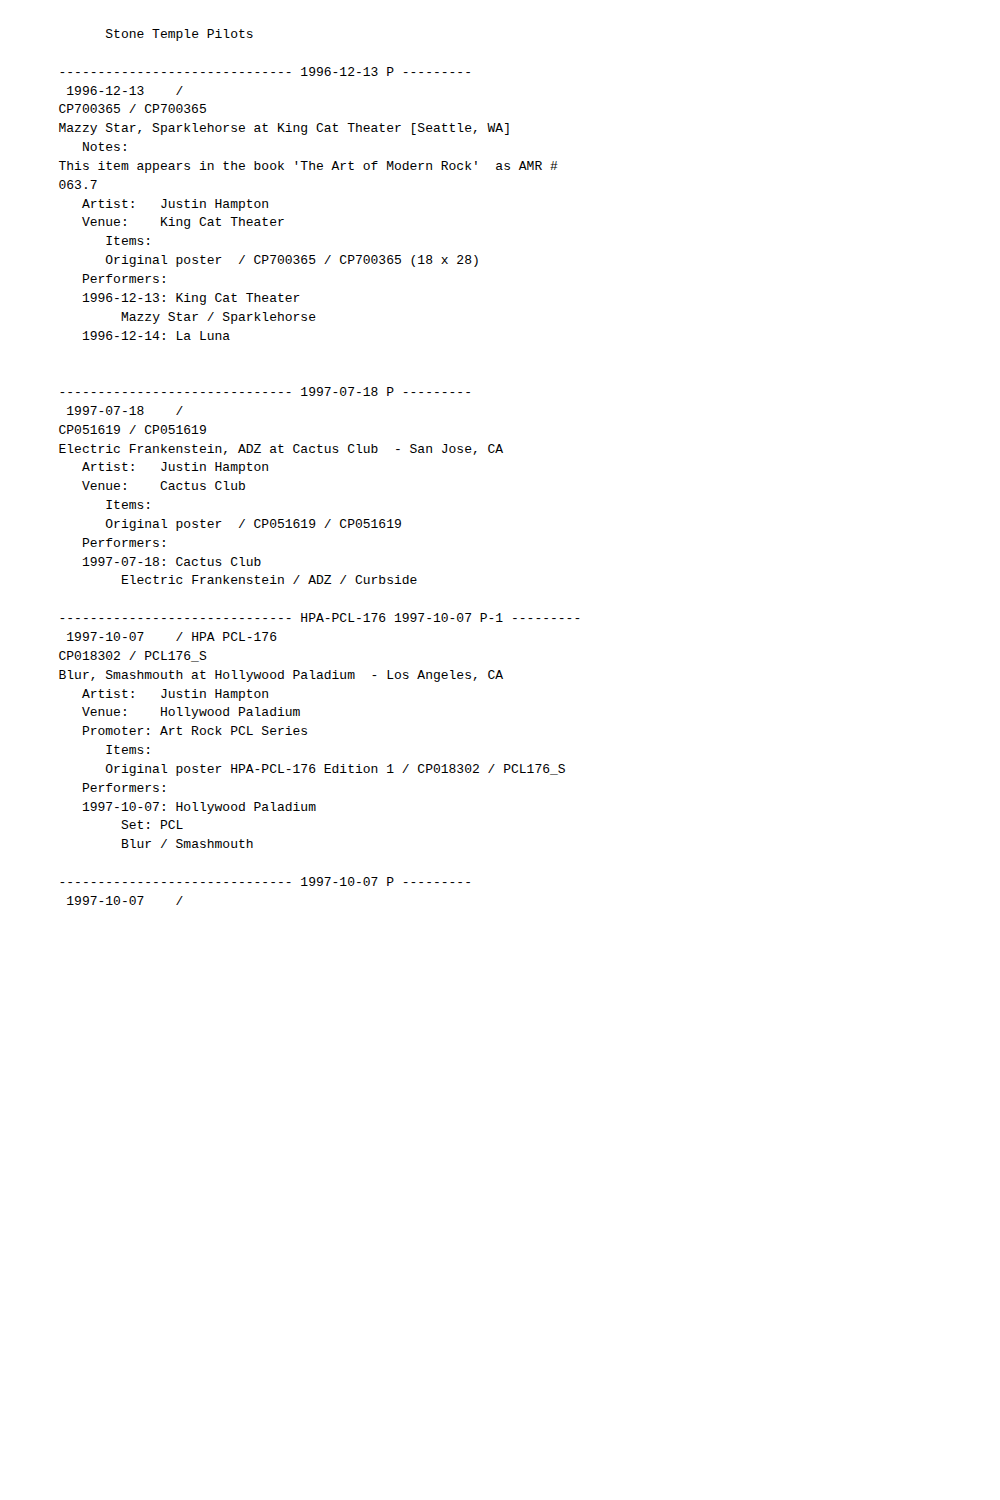Stone Temple Pilots

------------------------------ 1996-12-13 P ---------
 1996-12-13    / 
CP700365 / CP700365
Mazzy Star, Sparklehorse at King Cat Theater [Seattle, WA]
   Notes: 
This item appears in the book 'The Art of Modern Rock'  as AMR # 
063.7
   Artist:   Justin Hampton
   Venue:    King Cat Theater
      Items:
      Original poster  / CP700365 / CP700365 (18 x 28)
   Performers:
   1996-12-13: King Cat Theater
        Mazzy Star / Sparklehorse
   1996-12-14: La Luna


------------------------------ 1997-07-18 P ---------
 1997-07-18    / 
CP051619 / CP051619
Electric Frankenstein, ADZ at Cactus Club  - San Jose, CA
   Artist:   Justin Hampton
   Venue:    Cactus Club
      Items:
      Original poster  / CP051619 / CP051619
   Performers:
   1997-07-18: Cactus Club
        Electric Frankenstein / ADZ / Curbside

------------------------------ HPA-PCL-176 1997-10-07 P-1 ---------
 1997-10-07    / HPA PCL-176
CP018302 / PCL176_S
Blur, Smashmouth at Hollywood Paladium  - Los Angeles, CA
   Artist:   Justin Hampton
   Venue:    Hollywood Paladium
   Promoter: Art Rock PCL Series
      Items:
      Original poster HPA-PCL-176 Edition 1 / CP018302 / PCL176_S
   Performers:
   1997-10-07: Hollywood Paladium
        Set: PCL
        Blur / Smashmouth

------------------------------ 1997-10-07 P ---------
 1997-10-07    /